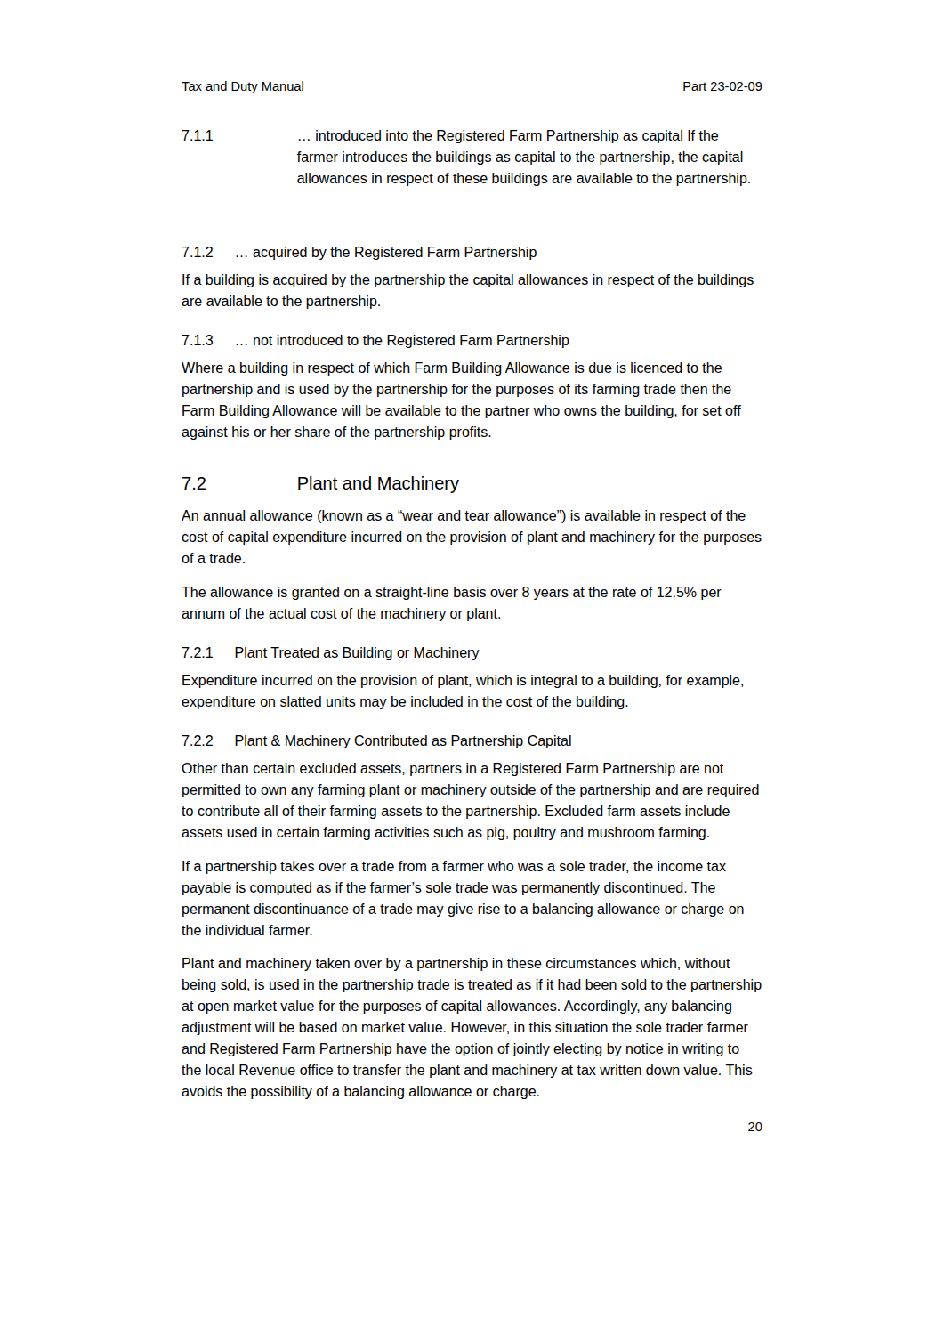Tax and Duty Manual
Part 23-02-09
7.1.1… introduced into the Registered Farm Partnership as capital If the farmer introduces the buildings as capital to the partnership, the capital allowances in respect of these buildings are available to the partnership.
7.1.2… acquired by the Registered Farm Partnership
If a building is acquired by the partnership the capital allowances in respect of the buildings are available to the partnership.
7.1.3… not introduced to the Registered Farm Partnership
Where a building in respect of which Farm Building Allowance is due is licenced to the partnership and is used by the partnership for the purposes of its farming trade then the Farm Building Allowance will be available to the partner who owns the building, for set off against his or her share of the partnership profits.
7.2 Plant and Machinery
An annual allowance (known as a “wear and tear allowance”) is available in respect of the cost of capital expenditure incurred on the provision of plant and machinery for the purposes of a trade.
The allowance is granted on a straight-line basis over 8 years at the rate of 12.5% per annum of the actual cost of the machinery or plant.
7.2.1 Plant Treated as Building or Machinery
Expenditure incurred on the provision of plant, which is integral to a building, for example, expenditure on slatted units may be included in the cost of the building.
7.2.2 Plant & Machinery Contributed as Partnership Capital
Other than certain excluded assets, partners in a Registered Farm Partnership are not permitted to own any farming plant or machinery outside of the partnership and are required to contribute all of their farming assets to the partnership. Excluded farm assets include assets used in certain farming activities such as pig, poultry and mushroom farming.
If a partnership takes over a trade from a farmer who was a sole trader, the income tax payable is computed as if the farmer’s sole trade was permanently discontinued. The permanent discontinuance of a trade may give rise to a balancing allowance or charge on the individual farmer.
Plant and machinery taken over by a partnership in these circumstances which, without being sold, is used in the partnership trade is treated as if it had been sold to the partnership at open market value for the purposes of capital allowances. Accordingly, any balancing adjustment will be based on market value. However, in this situation the sole trader farmer and Registered Farm Partnership have the option of jointly electing by notice in writing to the local Revenue office to transfer the plant and machinery at tax written down value. This avoids the possibility of a balancing allowance or charge.
20